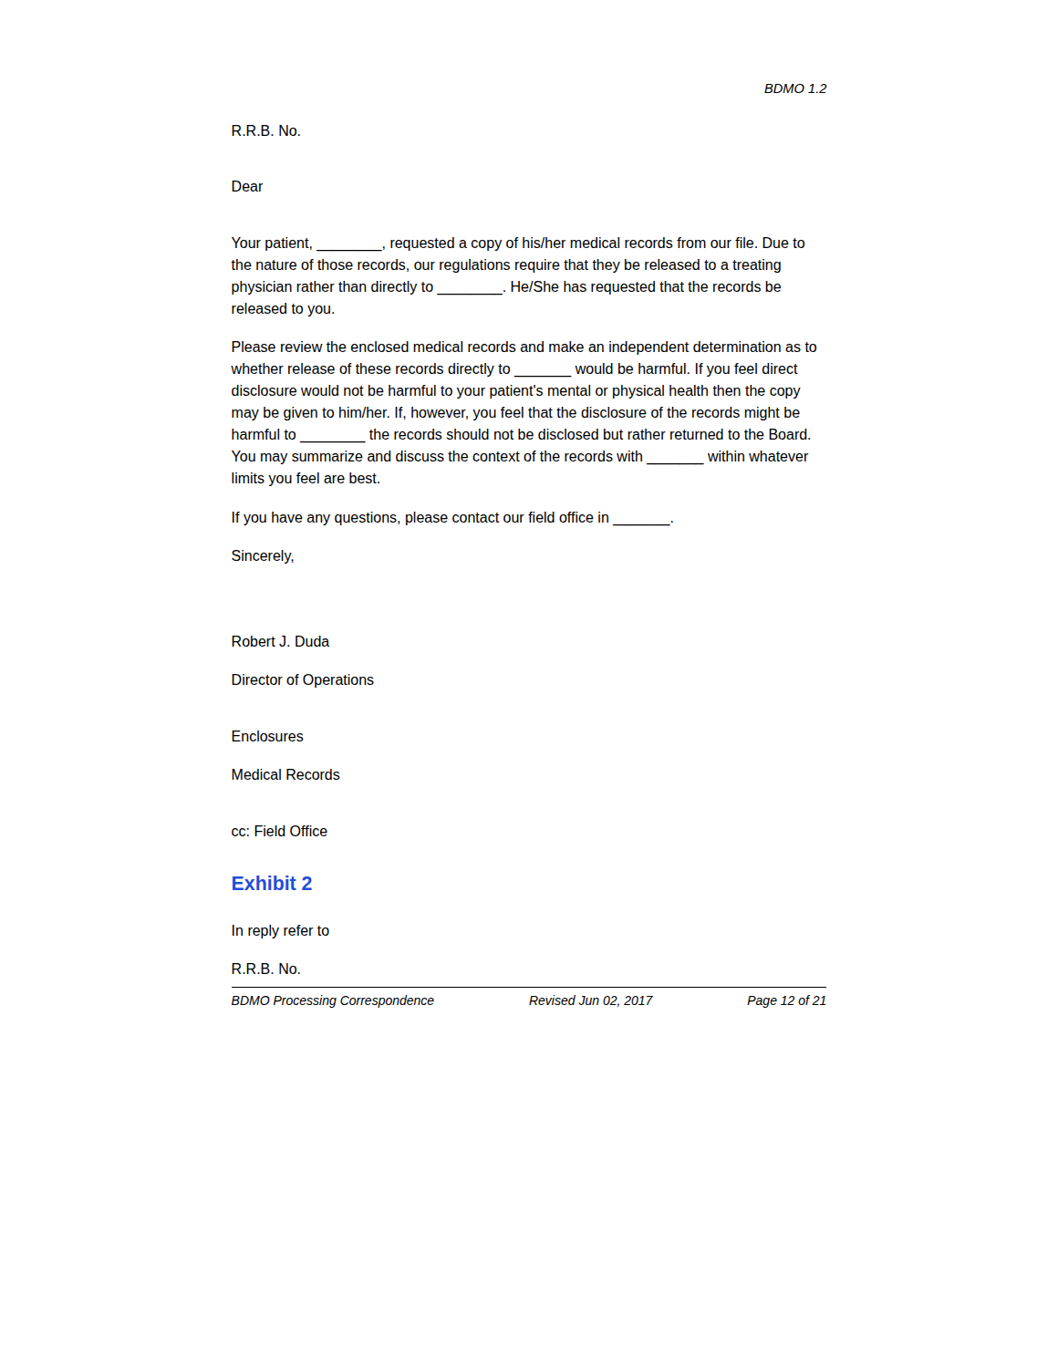BDMO 1.2
R.R.B. No.
Dear
Your patient, ________, requested a copy of his/her medical records from our file. Due to the nature of those records, our regulations require that they be released to a treating physician rather than directly to ________. He/She has requested that the records be released to you.
Please review the enclosed medical records and make an independent determination as to whether release of these records directly to _______ would be harmful. If you feel direct disclosure would not be harmful to your patient's mental or physical health then the copy may be given to him/her. If, however, you feel that the disclosure of the records might be harmful to ________ the records should not be disclosed but rather returned to the Board. You may summarize and discuss the context of the records with _______ within whatever limits you feel are best.
If you have any questions, please contact our field office in _______.
Sincerely,
Robert J. Duda
Director of Operations
Enclosures
Medical Records
cc: Field Office
Exhibit 2
In reply refer to
R.R.B. No.
BDMO Processing Correspondence Revised Jun 02, 2017 Page 12 of 21